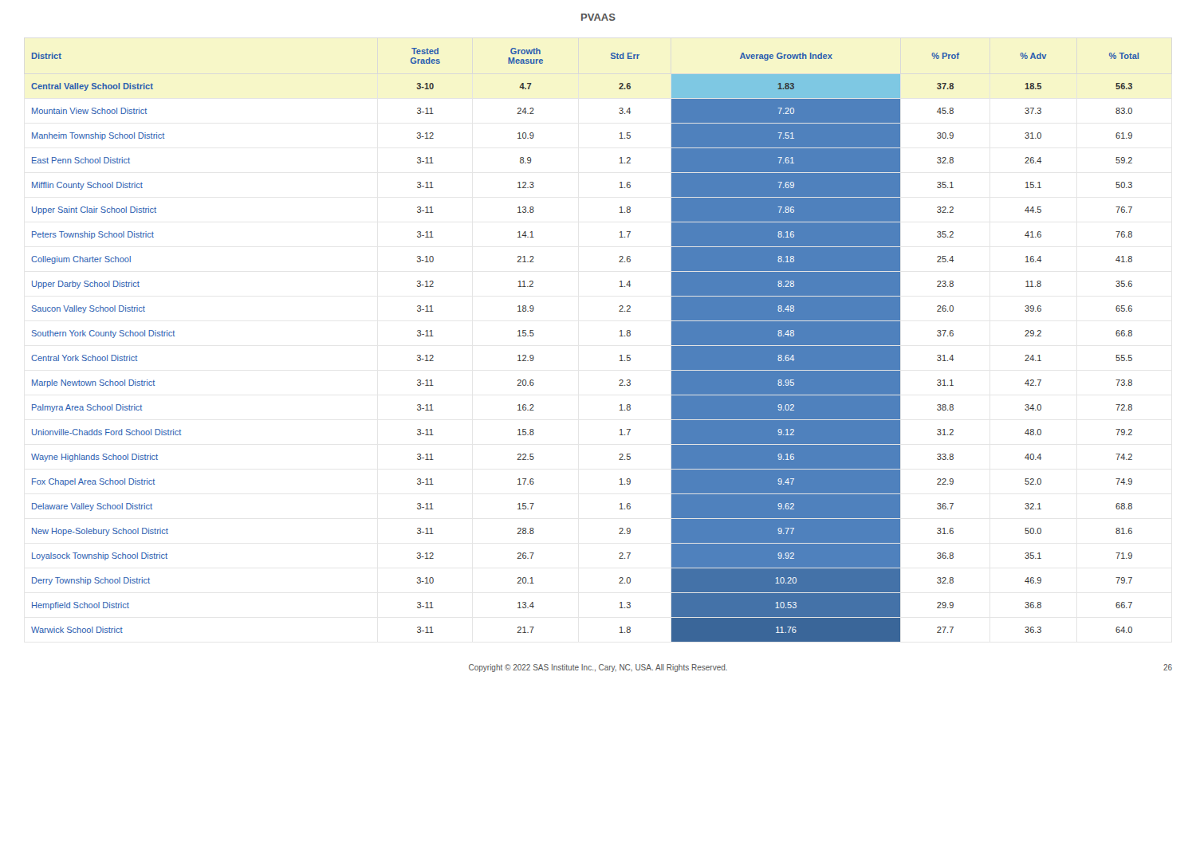PVAAS
| District | Tested Grades | Growth Measure | Std Err | Average Growth Index | % Prof | % Adv | % Total |
| --- | --- | --- | --- | --- | --- | --- | --- |
| Central Valley School District | 3-10 | 4.7 | 2.6 | 1.83 | 37.8 | 18.5 | 56.3 |
| Mountain View School District | 3-11 | 24.2 | 3.4 | 7.20 | 45.8 | 37.3 | 83.0 |
| Manheim Township School District | 3-12 | 10.9 | 1.5 | 7.51 | 30.9 | 31.0 | 61.9 |
| East Penn School District | 3-11 | 8.9 | 1.2 | 7.61 | 32.8 | 26.4 | 59.2 |
| Mifflin County School District | 3-11 | 12.3 | 1.6 | 7.69 | 35.1 | 15.1 | 50.3 |
| Upper Saint Clair School District | 3-11 | 13.8 | 1.8 | 7.86 | 32.2 | 44.5 | 76.7 |
| Peters Township School District | 3-11 | 14.1 | 1.7 | 8.16 | 35.2 | 41.6 | 76.8 |
| Collegium Charter School | 3-10 | 21.2 | 2.6 | 8.18 | 25.4 | 16.4 | 41.8 |
| Upper Darby School District | 3-12 | 11.2 | 1.4 | 8.28 | 23.8 | 11.8 | 35.6 |
| Saucon Valley School District | 3-11 | 18.9 | 2.2 | 8.48 | 26.0 | 39.6 | 65.6 |
| Southern York County School District | 3-11 | 15.5 | 1.8 | 8.48 | 37.6 | 29.2 | 66.8 |
| Central York School District | 3-12 | 12.9 | 1.5 | 8.64 | 31.4 | 24.1 | 55.5 |
| Marple Newtown School District | 3-11 | 20.6 | 2.3 | 8.95 | 31.1 | 42.7 | 73.8 |
| Palmyra Area School District | 3-11 | 16.2 | 1.8 | 9.02 | 38.8 | 34.0 | 72.8 |
| Unionville-Chadds Ford School District | 3-11 | 15.8 | 1.7 | 9.12 | 31.2 | 48.0 | 79.2 |
| Wayne Highlands School District | 3-11 | 22.5 | 2.5 | 9.16 | 33.8 | 40.4 | 74.2 |
| Fox Chapel Area School District | 3-11 | 17.6 | 1.9 | 9.47 | 22.9 | 52.0 | 74.9 |
| Delaware Valley School District | 3-11 | 15.7 | 1.6 | 9.62 | 36.7 | 32.1 | 68.8 |
| New Hope-Solebury School District | 3-11 | 28.8 | 2.9 | 9.77 | 31.6 | 50.0 | 81.6 |
| Loyalsock Township School District | 3-12 | 26.7 | 2.7 | 9.92 | 36.8 | 35.1 | 71.9 |
| Derry Township School District | 3-10 | 20.1 | 2.0 | 10.20 | 32.8 | 46.9 | 79.7 |
| Hempfield School District | 3-11 | 13.4 | 1.3 | 10.53 | 29.9 | 36.8 | 66.7 |
| Warwick School District | 3-11 | 21.7 | 1.8 | 11.76 | 27.7 | 36.3 | 64.0 |
Copyright © 2022 SAS Institute Inc., Cary, NC, USA. All Rights Reserved. 26